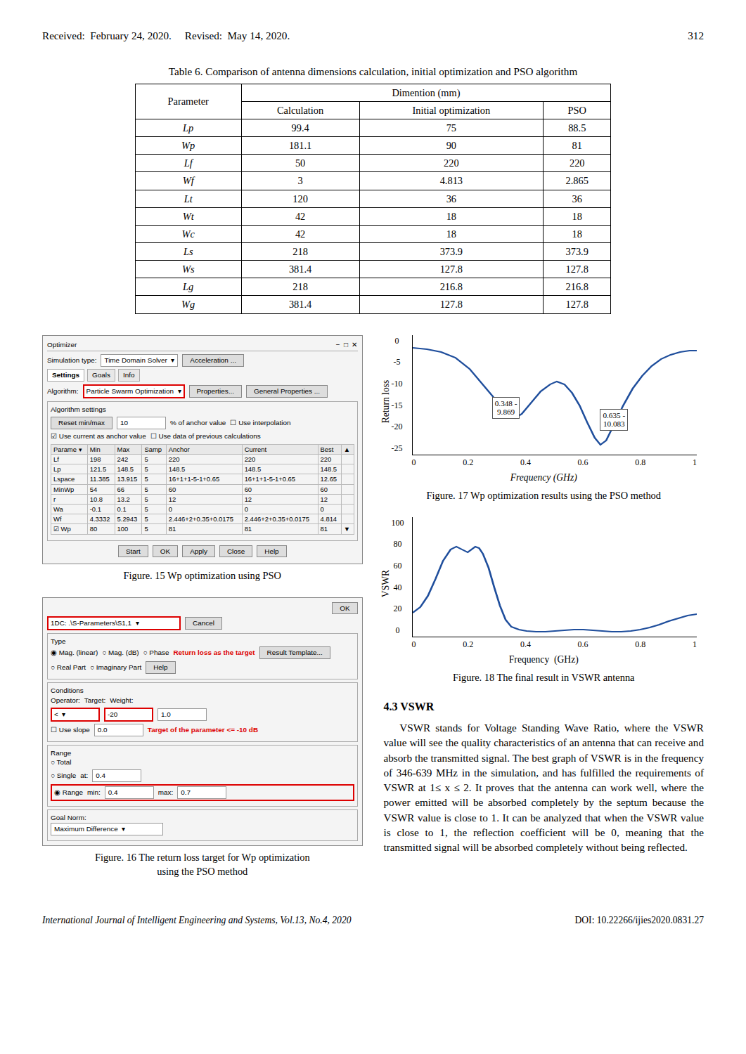Received: February 24, 2020. Revised: May 14, 2020.
312
Table 6. Comparison of antenna dimensions calculation, initial optimization and PSO algorithm
| Parameter | Dimention (mm) |
| --- | --- |
| Calculation | Initial optimization | PSO |
| Lp | 99.4 | 75 | 88.5 |
| Wp | 181.1 | 90 | 81 |
| Lf | 50 | 220 | 220 |
| Wf | 3 | 4.813 | 2.865 |
| Lt | 120 | 36 | 36 |
| Wt | 42 | 18 | 18 |
| Wc | 42 | 18 | 18 |
| Ls | 218 | 373.9 | 373.9 |
| Ws | 381.4 | 127.8 | 127.8 |
| Lg | 218 | 216.8 | 216.8 |
| Wg | 381.4 | 127.8 | 127.8 |
Optimizer − □ ✕
Simulation type: Time Domain Solver ▾ Acceleration ...
Settings Goals Info
Algorithm: Particle Swarm Optimization ▾ Properties... General Properties ...
Algorithm settings
Reset min/max 10 % of anchor value ☐ Use interpolation
☑ Use current as anchor value ☐ Use data of previous calculations
| Parame ▾ | Min | Max | Samp | Anchor | Current | Best | ▲ |
| --- | --- | --- | --- | --- | --- | --- | --- |
| Lf | 198 | 242 | 5 | 220 | 220 | 220 | |
| Lp | 121.5 | 148.5 | 5 | 148.5 | 148.5 | 148.5 | |
| Lspace | 11.385 | 13.915 | 5 | 16+1+1-5-1+0.65 | 16+1+1-5-1+0.65 | 12.65 | |
| MinWp | 54 | 66 | 5 | 60 | 60 | 60 | |
| r | 10.8 | 13.2 | 5 | 12 | 12 | 12 | |
| Wa | -0.1 | 0.1 | 5 | 0 | 0 | 0 | |
| Wf | 4.3332 | 5.2943 | 5 | 2.446+2+0.35+0.0175 | 2.446+2+0.35+0.0175 | 4.814 | |
| ☑ Wp | 80 | 100 | 5 | 81 | 81 | 81 | ▼ |
Start OK Apply Close Help
Figure. 15 Wp optimization using PSO
OK
1DC: .\S-Parameters\S1,1 ▾ Cancel
Type
◉ Mag. (linear) ○ Mag. (dB) ○ Phase Return loss as the target Result Template...
○ Real Part ○ Imaginary Part Help
Conditions
Operator: Target: Weight:
< ▾ -20 1.0
☐ Use slope 0.0 Target of the parameter <= -10 dB
Range
○ Total
○ Single at: 0.4
◉ Range min: 0.4 max: 0.7
Goal Norm:
Maximum Difference ▾
Figure. 16 The return loss target for Wp optimization
using the PSO method
Return loss
0-5-10-15-20-25
0.348 -
9.869
0.635 -
10.083
00.20.40.60.81
Frequency (GHz)
Figure. 17 Wp optimization results using the PSO method
VSWR
100806040200
00.20.40.60.81
Frequency (GHz)
Figure. 18 The final result in VSWR antenna
4.3 VSWR
VSWR stands for Voltage Standing Wave Ratio, where the VSWR value will see the quality characteristics of an antenna that can receive and absorb the transmitted signal. The best graph of VSWR is in the frequency of 346-639 MHz in the simulation, and has fulfilled the requirements of VSWR at 1≤ x ≤ 2. It proves that the antenna can work well, where the power emitted will be absorbed completely by the septum because the VSWR value is close to 1. It can be analyzed that when the VSWR value is close to 1, the reflection coefficient will be 0, meaning that the transmitted signal will be absorbed completely without being reflected.
International Journal of Intelligent Engineering and Systems, Vol.13, No.4, 2020
DOI: 10.22266/ijies2020.0831.27